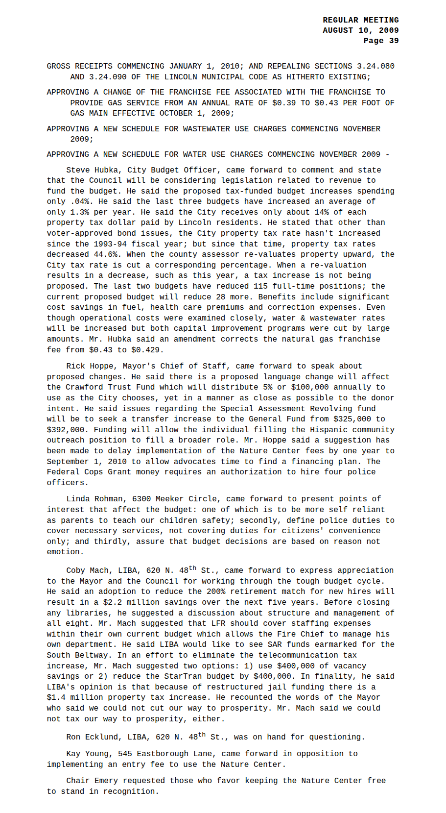REGULAR MEETING
AUGUST 10, 2009
Page 39
GROSS RECEIPTS COMMENCING JANUARY 1, 2010; AND REPEALING SECTIONS 3.24.080 AND 3.24.090 OF THE LINCOLN MUNICIPAL CODE AS HITHERTO EXISTING;
APPROVING A CHANGE OF THE FRANCHISE FEE ASSOCIATED WITH THE FRANCHISE TO PROVIDE GAS SERVICE FROM AN ANNUAL RATE OF $0.39 TO $0.43 PER FOOT OF GAS MAIN EFFECTIVE OCTOBER 1, 2009;
APPROVING A NEW SCHEDULE FOR WASTEWATER USE CHARGES COMMENCING NOVEMBER 2009;
APPROVING A NEW SCHEDULE FOR WATER USE CHARGES COMMENCING NOVEMBER 2009 -
Steve Hubka, City Budget Officer, came forward to comment and state that the Council will be considering legislation related to revenue to fund the budget. He said the proposed tax-funded budget increases spending only .04%. He said the last three budgets have increased an average of only 1.3% per year. He said the City receives only about 14% of each property tax dollar paid by Lincoln residents. He stated that other than voter-approved bond issues, the City property tax rate hasn't increased since the 1993-94 fiscal year; but since that time, property tax rates decreased 44.6%. When the county assessor re-valuates property upward, the City tax rate is cut a corresponding percentage. When a re-valuation results in a decrease, such as this year, a tax increase is not being proposed. The last two budgets have reduced 115 full-time positions; the current proposed budget will reduce 28 more. Benefits include significant cost savings in fuel, health care premiums and correction expenses. Even though operational costs were examined closely, water & wastewater rates will be increased but both capital improvement programs were cut by large amounts. Mr. Hubka said an amendment corrects the natural gas franchise fee from $0.43 to $0.429.
Rick Hoppe, Mayor's Chief of Staff, came forward to speak about proposed changes. He said there is a proposed language change will affect the Crawford Trust Fund which will distribute 5% or $100,000 annually to use as the City chooses, yet in a manner as close as possible to the donor intent. He said issues regarding the Special Assessment Revolving fund will be to seek a transfer increase to the General Fund from $325,000 to $392,000. Funding will allow the individual filling the Hispanic community outreach position to fill a broader role. Mr. Hoppe said a suggestion has been made to delay implementation of the Nature Center fees by one year to September 1, 2010 to allow advocates time to find a financing plan. The Federal Cops Grant money requires an authorization to hire four police officers.
Linda Rohman, 6300 Meeker Circle, came forward to present points of interest that affect the budget: one of which is to be more self reliant as parents to teach our children safety; secondly, define police duties to cover necessary services, not covering duties for citizens' convenience only; and thirdly, assure that budget decisions are based on reason not emotion.
Coby Mach, LIBA, 620 N. 48th St., came forward to express appreciation to the Mayor and the Council for working through the tough budget cycle. He said an adoption to reduce the 200% retirement match for new hires will result in a $2.2 million savings over the next five years. Before closing any libraries, he suggested a discussion about structure and management of all eight. Mr. Mach suggested that LFR should cover staffing expenses within their own current budget which allows the Fire Chief to manage his own department. He said LIBA would like to see SAR funds earmarked for the South Beltway. In an effort to eliminate the telecommunication tax increase, Mr. Mach suggested two options: 1) use $400,000 of vacancy savings or 2) reduce the StarTran budget by $400,000. In finality, he said LIBA's opinion is that because of restructured jail funding there is a $1.4 million property tax increase. He recounted the words of the Mayor who said we could not cut our way to prosperity. Mr. Mach said we could not tax our way to prosperity, either.
Ron Ecklund, LIBA, 620 N. 48th St., was on hand for questioning.
Kay Young, 545 Eastborough Lane, came forward in opposition to implementing an entry fee to use the Nature Center.
Chair Emery requested those who favor keeping the Nature Center free to stand in recognition.